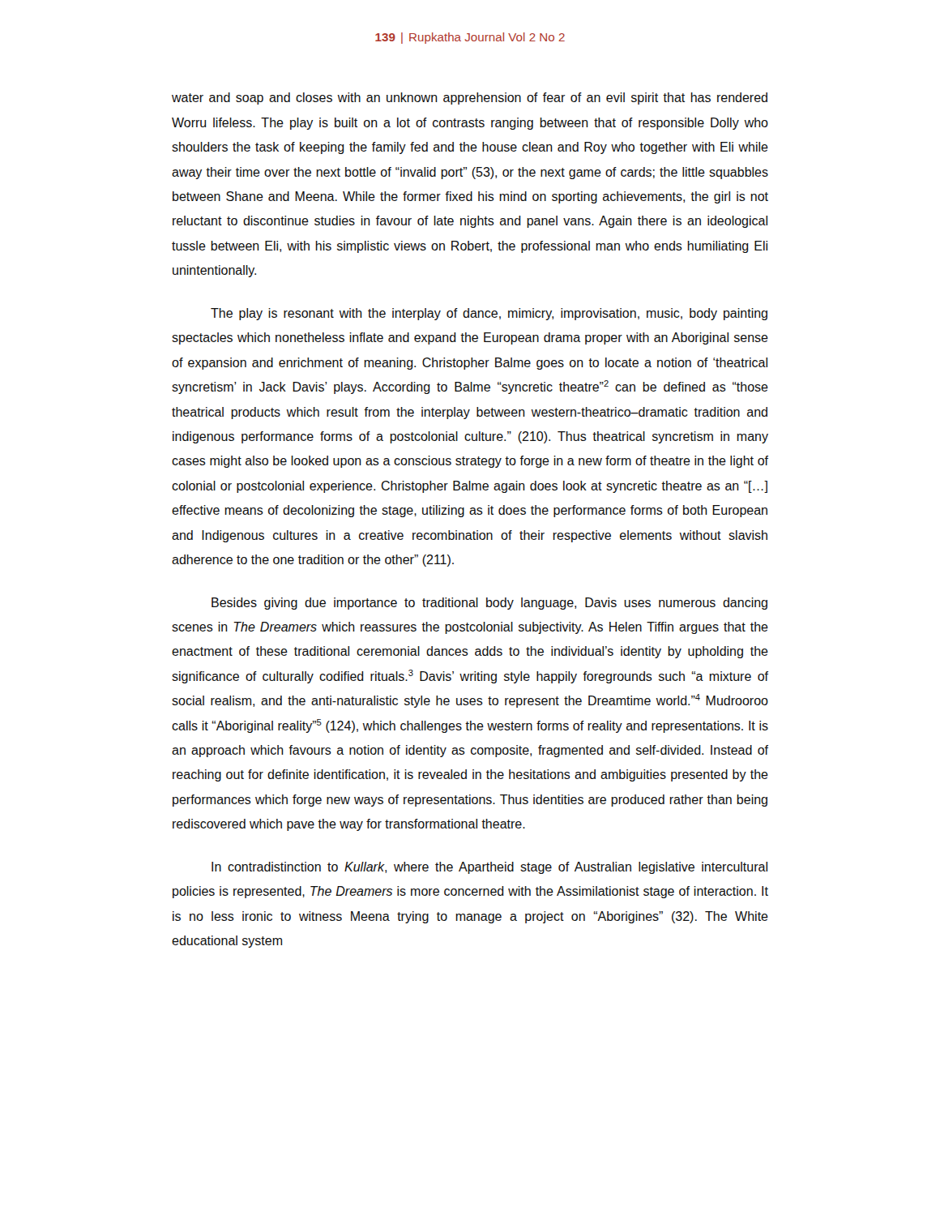139|Rupkatha Journal Vol 2 No 2
water and soap and closes with an unknown apprehension of fear of an evil spirit that has rendered Worru lifeless. The play is built on a lot of contrasts ranging between that of responsible Dolly who shoulders the task of keeping the family fed and the house clean and Roy who together with Eli while away their time over the next bottle of “invalid port” (53), or the next game of cards; the little squabbles between Shane and Meena. While the former fixed his mind on sporting achievements, the girl is not reluctant to discontinue studies in favour of late nights and panel vans. Again there is an ideological tussle between Eli, with his simplistic views on Robert, the professional man who ends humiliating Eli unintentionally.
The play is resonant with the interplay of dance, mimicry, improvisation, music, body painting spectacles which nonetheless inflate and expand the European drama proper with an Aboriginal sense of expansion and enrichment of meaning. Christopher Balme goes on to locate a notion of ‘theatrical syncretism’ in Jack Davis’ plays. According to Balme “syncretic theatre”2 can be defined as “those theatrical products which result from the interplay between western-theatrico–dramatic tradition and indigenous performance forms of a postcolonial culture.” (210). Thus theatrical syncretism in many cases might also be looked upon as a conscious strategy to forge in a new form of theatre in the light of colonial or postcolonial experience. Christopher Balme again does look at syncretic theatre as an “[…] effective means of decolonizing the stage, utilizing as it does the performance forms of both European and Indigenous cultures in a creative recombination of their respective elements without slavish adherence to the one tradition or the other” (211).
Besides giving due importance to traditional body language, Davis uses numerous dancing scenes in The Dreamers which reassures the postcolonial subjectivity. As Helen Tiffin argues that the enactment of these traditional ceremonial dances adds to the individual’s identity by upholding the significance of culturally codified rituals.3 Davis’ writing style happily foregrounds such “a mixture of social realism, and the anti-naturalistic style he uses to represent the Dreamtime world.”4 Mudrooroo calls it “Aboriginal reality”5 (124), which challenges the western forms of reality and representations. It is an approach which favours a notion of identity as composite, fragmented and self-divided. Instead of reaching out for definite identification, it is revealed in the hesitations and ambiguities presented by the performances which forge new ways of representations. Thus identities are produced rather than being rediscovered which pave the way for transformational theatre.
In contradistinction to Kullark, where the Apartheid stage of Australian legislative intercultural policies is represented, The Dreamers is more concerned with the Assimilationist stage of interaction. It is no less ironic to witness Meena trying to manage a project on “Aborigines” (32). The White educational system